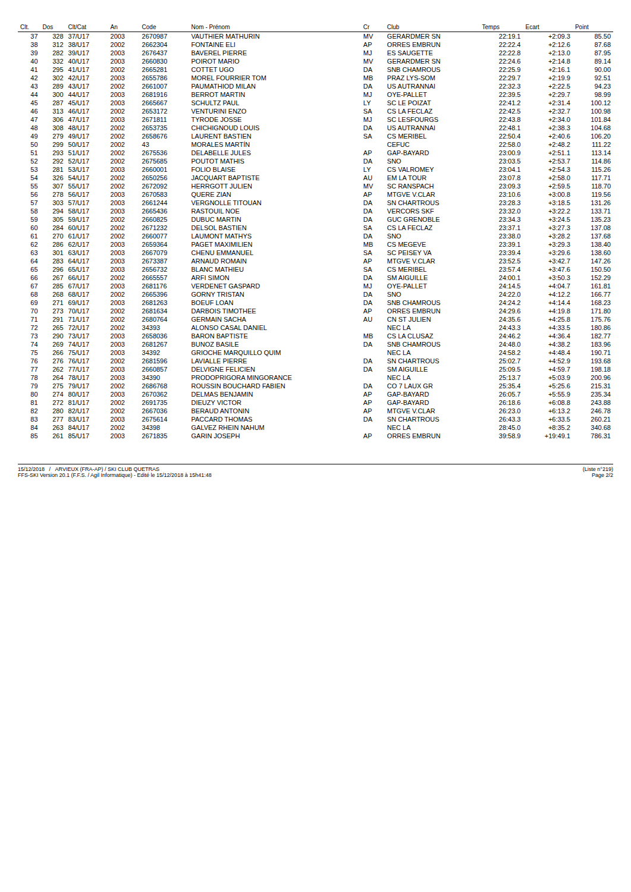| Clt. | Dos | Clt/Cat | An | Code | Nom - Prénom | Cr | Club | Temps | Ecart | Point |
| --- | --- | --- | --- | --- | --- | --- | --- | --- | --- | --- |
| 37 | 328 | 37/U17 | 2003 | 2670987 | VAUTHIER MATHURIN | MV | GERARDMER SN | 22:19.1 | +2:09.3 | 85.50 |
| 38 | 312 | 38/U17 | 2002 | 2662304 | FONTAINE ELI | AP | ORRES EMBRUN | 22:22.4 | +2:12.6 | 87.68 |
| 39 | 282 | 39/U17 | 2003 | 2676437 | BAVEREL PIERRE | MJ | ES SAUGETTE | 22:22.8 | +2:13.0 | 87.95 |
| 40 | 332 | 40/U17 | 2003 | 2660830 | POIROT MARIO | MV | GERARDMER SN | 22:24.6 | +2:14.8 | 89.14 |
| 41 | 295 | 41/U17 | 2002 | 2665281 | COTTET UGO | DA | SNB CHAMROUS | 22:25.9 | +2:16.1 | 90.00 |
| 42 | 302 | 42/U17 | 2003 | 2655786 | MOREL FOURRIER TOM | MB | PRAZ LYS-SOM | 22:29.7 | +2:19.9 | 92.51 |
| 43 | 289 | 43/U17 | 2002 | 2661007 | PAUMATHIOD MILAN | DA | US AUTRANNAI | 22:32.3 | +2:22.5 | 94.23 |
| 44 | 300 | 44/U17 | 2003 | 2681916 | BERROT MARTIN | MJ | OYE-PALLET | 22:39.5 | +2:29.7 | 98.99 |
| 45 | 287 | 45/U17 | 2003 | 2665667 | SCHULTZ PAUL | LY | SC LE POIZAT | 22:41.2 | +2:31.4 | 100.12 |
| 46 | 313 | 46/U17 | 2002 | 2653172 | VENTURINI ENZO | SA | CS LA FECLAZ | 22:42.5 | +2:32.7 | 100.98 |
| 47 | 306 | 47/U17 | 2003 | 2671811 | TYRODE JOSSE | MJ | SC LESFOURGS | 22:43.8 | +2:34.0 | 101.84 |
| 48 | 308 | 48/U17 | 2002 | 2653735 | CHICHIGNOUD LOUIS | DA | US AUTRANNAI | 22:48.1 | +2:38.3 | 104.68 |
| 49 | 279 | 49/U17 | 2002 | 2658676 | LAURENT BASTIEN | SA | CS MERIBEL | 22:50.4 | +2:40.6 | 106.20 |
| 50 | 299 | 50/U17 | 2002 | 43 | MORALES MARTÍN | | CEFUC | 22:58.0 | +2:48.2 | 111.22 |
| 51 | 293 | 51/U17 | 2002 | 2675536 | DELABELLE JULES | AP | GAP-BAYARD | 23:00.9 | +2:51.1 | 113.14 |
| 52 | 292 | 52/U17 | 2002 | 2675685 | POUTOT MATHIS | DA | SNO | 23:03.5 | +2:53.7 | 114.86 |
| 53 | 281 | 53/U17 | 2003 | 2660001 | FOLIO BLAISE | LY | CS VALROMEY | 23:04.1 | +2:54.3 | 115.26 |
| 54 | 326 | 54/U17 | 2002 | 2650256 | JACQUART BAPTISTE | AU | EM LA TOUR | 23:07.8 | +2:58.0 | 117.71 |
| 55 | 307 | 55/U17 | 2002 | 2672092 | HERRGOTT JULIEN | MV | SC RANSPACH | 23:09.3 | +2:59.5 | 118.70 |
| 56 | 278 | 56/U17 | 2003 | 2670583 | QUERE ZIAN | AP | MTGVE V.CLAR | 23:10.6 | +3:00.8 | 119.56 |
| 57 | 303 | 57/U17 | 2003 | 2661244 | VERGNOLLE TITOUAN | DA | SN CHARTROUS | 23:28.3 | +3:18.5 | 131.26 |
| 58 | 294 | 58/U17 | 2003 | 2665436 | RASTOUIL NOE | DA | VERCORS SKF | 23:32.0 | +3:22.2 | 133.71 |
| 59 | 305 | 59/U17 | 2002 | 2660825 | DUBUC MARTIN | DA | GUC GRENOBLE | 23:34.3 | +3:24.5 | 135.23 |
| 60 | 284 | 60/U17 | 2002 | 2671232 | DELSOL BASTIEN | SA | CS LA FECLAZ | 23:37.1 | +3:27.3 | 137.08 |
| 61 | 270 | 61/U17 | 2002 | 2660077 | LAUMONT MATHYS | DA | SNO | 23:38.0 | +3:28.2 | 137.68 |
| 62 | 286 | 62/U17 | 2003 | 2659364 | PAGET MAXIMILIEN | MB | CS MEGEVE | 23:39.1 | +3:29.3 | 138.40 |
| 63 | 301 | 63/U17 | 2003 | 2667079 | CHENU EMMANUEL | SA | SC PEISEY VA | 23:39.4 | +3:29.6 | 138.60 |
| 64 | 283 | 64/U17 | 2003 | 2673387 | ARNAUD ROMAIN | AP | MTGVE V.CLAR | 23:52.5 | +3:42.7 | 147.26 |
| 65 | 296 | 65/U17 | 2003 | 2656732 | BLANC MATHIEU | SA | CS MERIBEL | 23:57.4 | +3:47.6 | 150.50 |
| 66 | 267 | 66/U17 | 2002 | 2665557 | ARFI SIMON | DA | SM AIGUILLE | 24:00.1 | +3:50.3 | 152.29 |
| 67 | 285 | 67/U17 | 2003 | 2681176 | VERDENET GASPARD | MJ | OYE-PALLET | 24:14.5 | +4:04.7 | 161.81 |
| 68 | 268 | 68/U17 | 2002 | 2665396 | GORNY TRISTAN | DA | SNO | 24:22.0 | +4:12.2 | 166.77 |
| 69 | 271 | 69/U17 | 2003 | 2681263 | BOEUF LOAN | DA | SNB CHAMROUS | 24:24.2 | +4:14.4 | 168.23 |
| 70 | 273 | 70/U17 | 2002 | 2681634 | DARBOIS TIMOTHEE | AP | ORRES EMBRUN | 24:29.6 | +4:19.8 | 171.80 |
| 71 | 291 | 71/U17 | 2002 | 2680764 | GERMAIN SACHA | AU | CN ST JULIEN | 24:35.6 | +4:25.8 | 175.76 |
| 72 | 265 | 72/U17 | 2002 | 34393 | ALONSO CASAL DANIEL | | NEC LA | 24:43.3 | +4:33.5 | 180.86 |
| 73 | 290 | 73/U17 | 2003 | 2658036 | BARON BAPTISTE | MB | CS LA CLUSAZ | 24:46.2 | +4:36.4 | 182.77 |
| 74 | 269 | 74/U17 | 2003 | 2681267 | BUNOZ BASILE | DA | SNB CHAMROUS | 24:48.0 | +4:38.2 | 183.96 |
| 75 | 266 | 75/U17 | 2003 | 34392 | GRIOCHE MARQUILLO QUIM | | NEC LA | 24:58.2 | +4:48.4 | 190.71 |
| 76 | 276 | 76/U17 | 2002 | 2681596 | LAVIALLE PIERRE | DA | SN CHARTROUS | 25:02.7 | +4:52.9 | 193.68 |
| 77 | 262 | 77/U17 | 2003 | 2660857 | DELVIGNE FELICIEN | DA | SM AIGUILLE | 25:09.5 | +4:59.7 | 198.18 |
| 78 | 264 | 78/U17 | 2003 | 34390 | PRODOPRIGORA MINGORANCE | | NEC LA | 25:13.7 | +5:03.9 | 200.96 |
| 79 | 275 | 79/U17 | 2002 | 2686768 | ROUSSIN BOUCHARD FABIEN | DA | CO 7 LAUX GR | 25:35.4 | +5:25.6 | 215.31 |
| 80 | 274 | 80/U17 | 2003 | 2670362 | DELMAS BENJAMIN | AP | GAP-BAYARD | 26:05.7 | +5:55.9 | 235.34 |
| 81 | 272 | 81/U17 | 2002 | 2691735 | DIEUZY VICTOR | AP | GAP-BAYARD | 26:18.6 | +6:08.8 | 243.88 |
| 82 | 280 | 82/U17 | 2002 | 2667036 | BERAUD ANTONIN | AP | MTGVE V.CLAR | 26:23.0 | +6:13.2 | 246.78 |
| 83 | 277 | 83/U17 | 2003 | 2675614 | PACCARD THOMAS | DA | SN CHARTROUS | 26:43.3 | +6:33.5 | 260.21 |
| 84 | 263 | 84/U17 | 2002 | 34398 | GALVEZ RHEIN NAHUM | | NEC LA | 28:45.0 | +8:35.2 | 340.68 |
| 85 | 261 | 85/U17 | 2003 | 2671835 | GARIN JOSEPH | AP | ORRES EMBRUN | 39:58.9 | +19:49.1 | 786.31 |
15/12/2018 / ARVIEUX (FRA-AP) / SKI CLUB QUETRAS (Liste n°219)
FFS-SKI Version 20.1 (F.F.S. / Agil Informatique) - Edité le 15/12/2018 à 15h41:48 Page 2/2